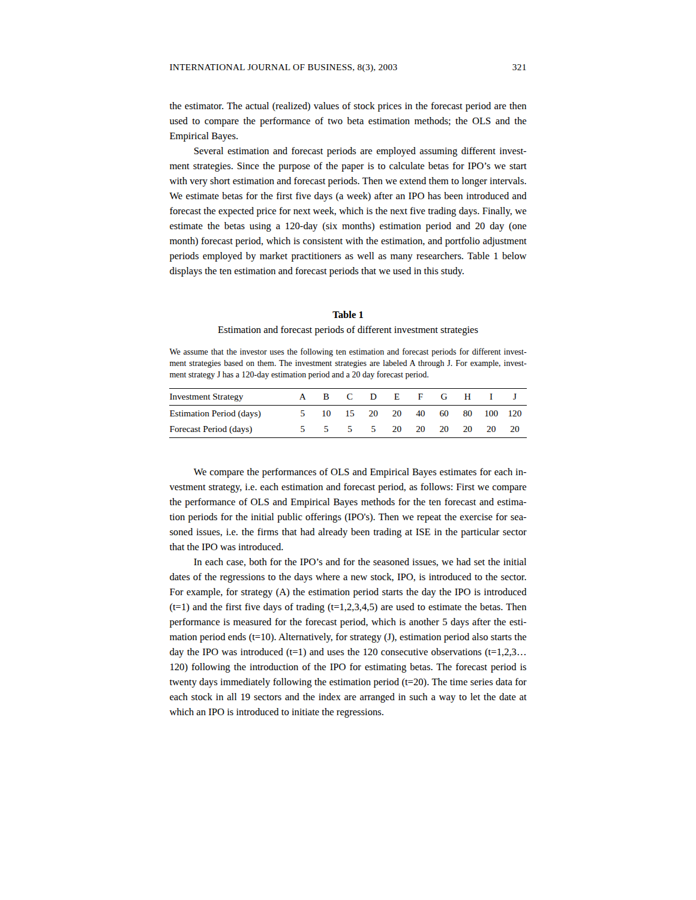International Journal of Business, 8(3), 2003 321
the estimator. The actual (realized) values of stock prices in the forecast period are then used to compare the performance of two beta estimation methods; the OLS and the Empirical Bayes.
Several estimation and forecast periods are employed assuming different investment strategies. Since the purpose of the paper is to calculate betas for IPO’s we start with very short estimation and forecast periods. Then we extend them to longer intervals. We estimate betas for the first five days (a week) after an IPO has been introduced and forecast the expected price for next week, which is the next five trading days. Finally, we estimate the betas using a 120-day (six months) estimation period and 20 day (one month) forecast period, which is consistent with the estimation, and portfolio adjustment periods employed by market practitioners as well as many researchers. Table 1 below displays the ten estimation and forecast periods that we used in this study.
Table 1 Estimation and forecast periods of different investment strategies
We assume that the investor uses the following ten estimation and forecast periods for different investment strategies based on them. The investment strategies are labeled A through J. For example, investment strategy J has a 120-day estimation period and a 20 day forecast period.
| Investment Strategy | A | B | C | D | E | F | G | H | I | J |
| --- | --- | --- | --- | --- | --- | --- | --- | --- | --- | --- |
| Estimation Period (days) | 5 | 10 | 15 | 20 | 20 | 40 | 60 | 80 | 100 | 120 |
| Forecast Period (days) | 5 | 5 | 5 | 5 | 20 | 20 | 20 | 20 | 20 | 20 |
We compare the performances of OLS and Empirical Bayes estimates for each investment strategy, i.e. each estimation and forecast period, as follows: First we compare the performance of OLS and Empirical Bayes methods for the ten forecast and estimation periods for the initial public offerings (IPO's). Then we repeat the exercise for seasoned issues, i.e. the firms that had already been trading at ISE in the particular sector that the IPO was introduced.
In each case, both for the IPO’s and for the seasoned issues, we had set the initial dates of the regressions to the days where a new stock, IPO, is introduced to the sector. For example, for strategy (A) the estimation period starts the day the IPO is introduced (t=1) and the first five days of trading (t=1,2,3,4,5) are used to estimate the betas. Then performance is measured for the forecast period, which is another 5 days after the estimation period ends (t=10). Alternatively, for strategy (J), estimation period also starts the day the IPO was introduced (t=1) and uses the 120 consecutive observations (t=1,2,3…120) following the introduction of the IPO for estimating betas. The forecast period is twenty days immediately following the estimation period (t=20). The time series data for each stock in all 19 sectors and the index are arranged in such a way to let the date at which an IPO is introduced to initiate the regressions.